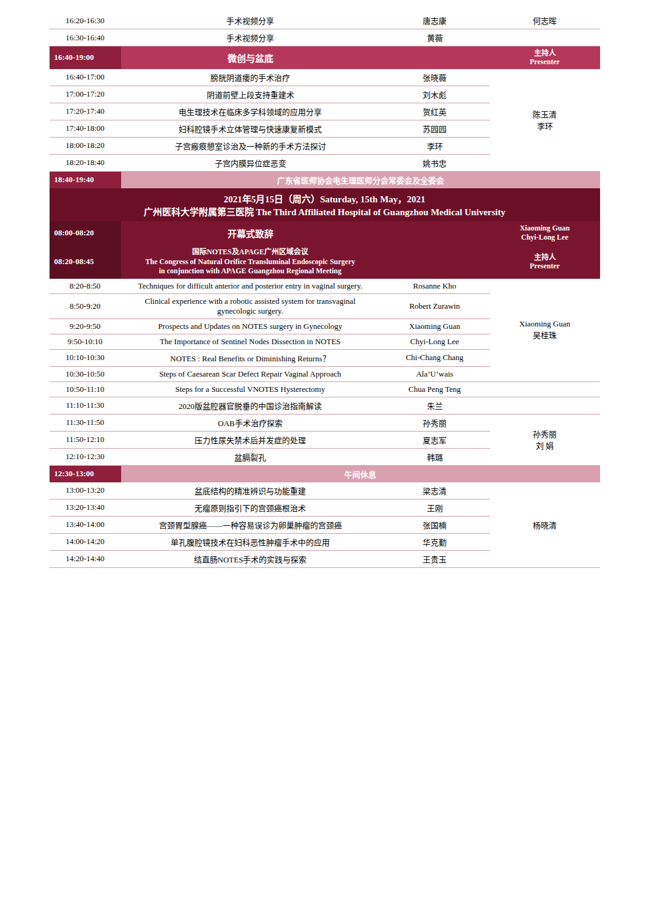| 16:20-16:30 | 手术视频分享 | 唐志康 | 何志晖 |
| 16:30-16:40 | 手术视频分享 | 黄薇 | |
| 16:40-19:00 | 微创与盆底 | | 主持人 Presenter |
| 16:40-17:00 | 膀胱阴道瘘的手术治疗 | 张晓薇 | 陈玉清 李环 |
| 17:00-17:20 | 阴道前壁上段支持重建术 | 刘木彪 |
| 17:20-17:40 | 电生理技术在临床多学科领域的应用分享 | 贺红英 |
| 17:40-18:00 | 妇科腔镜手术立体管理与快速康复新模式 | 苏园园 |
| 18:00-18:20 | 子宫瘢痕憩室诊治及一种新的手术方法探讨 | 李环 |
| 18:20-18:40 | 子宫内膜异位症恶变 | 姚书忠 |
| 18:40-19:40 | 广东省医师协会电生理医师分会常委会及全委会 |
| 2021年5月15日（周六） Saturday, 15th May，2021 广州医科大学附属第三医院 The Third Affiliated Hospital of Guangzhou Medical University |
| 08:00-08:20 | 开幕式致辞 | | Xiaoming Guan Chyi-Long Lee |
| 08:20-08:45 | 国际NOTES及APAGE广州区域会议 The Congress of Natural Orifice Transluminal Endoscopic Surgery in conjunction with APAGE Guangzhou Regional Meeting | | 主持人 Presenter |
| 8:20-8:50 | Techniques for difficult anterior and posterior entry in vaginal surgery. | Rosanne Kho | Xiaoming Guan 吴桂珠 |
| 8:50-9:20 | Clinical experience with a robotic assisted system for transvaginal gynecologic surgery. | Robert Zurawin |
| 9:20-9:50 | Prospects and Updates on NOTES surgery in Gynecology | Xiaoming Guan |
| 9:50-10:10 | The Importance of Sentinel Nodes Dissection in NOTES | Chyi-Long Lee |
| 10:10-10:30 | NOTES : Real Benefits or Diminishing Returns？ | Chi-Chang Chang |
| 10:30-10:50 | Steps of Caesarean Scar Defect Repair Vaginal Approach | Ala’U’wais |
| 10:50-11:10 | Steps for a Successful VNOTES Hysterectomy | Chua Peng Teng | |
| 11:10-11:30 | 2020版盆腔器官脱垂的中国诊治指南解读 | 朱兰 | |
| 11:30-11:50 | OAB手术治疗探索 | 孙秀丽 | 孙秀丽 刘 娟 |
| 11:50-12:10 | 压力性尿失禁术后并发症的处理 | 夏志军 |
| 12:10-12:30 | 盆膈裂孔 | 韩璐 |
| 12:30-13:00 | 午间休息 |
| 13:00-13:20 | 盆底结构的精准辨识与功能重建 | 梁志清 | 杨晓清 |
| 13:20-13:40 | 无瘤原则指引下的宫颈癌根治术 | 王刚 |
| 13:40-14:00 | 宫颈胃型腺癌——一种容易误诊为卵巢肿瘤的宫颈癌 | 张国楠 |
| 14:00-14:20 | 单孔腹腔镜技术在妇科恶性肿瘤手术中的应用 | 华克勤 |
| 14:20-14:40 | 结直肠NOTES手术的实践与探索 | 王贵玉 |